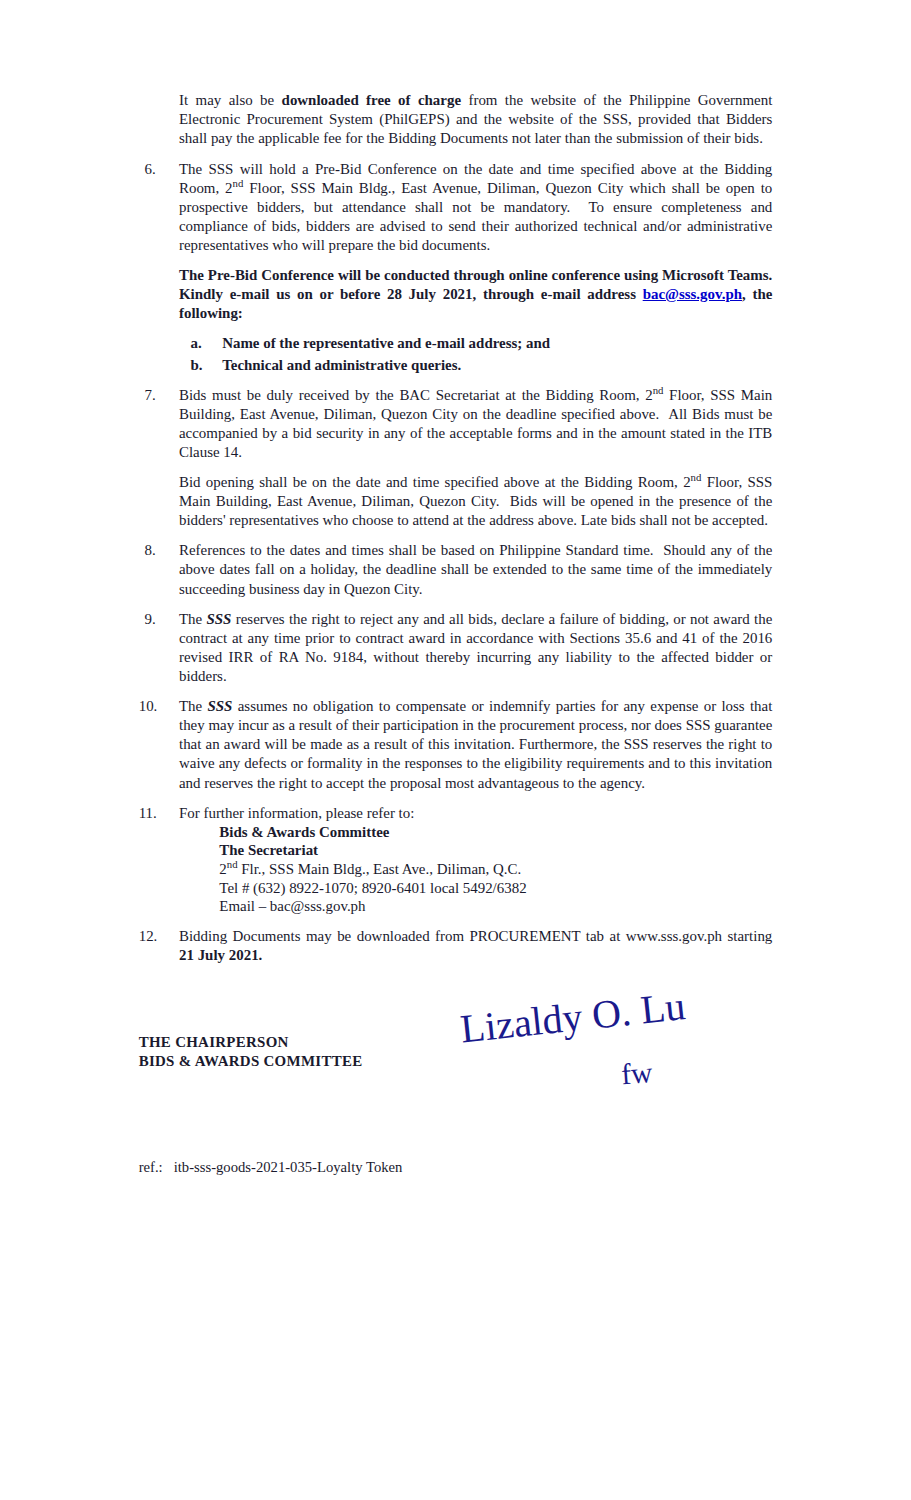It may also be downloaded free of charge from the website of the Philippine Government Electronic Procurement System (PhilGEPS) and the website of the SSS, provided that Bidders shall pay the applicable fee for the Bidding Documents not later than the submission of their bids.
The SSS will hold a Pre-Bid Conference on the date and time specified above at the Bidding Room, 2nd Floor, SSS Main Bldg., East Avenue, Diliman, Quezon City which shall be open to prospective bidders, but attendance shall not be mandatory. To ensure completeness and compliance of bids, bidders are advised to send their authorized technical and/or administrative representatives who will prepare the bid documents.
The Pre-Bid Conference will be conducted through online conference using Microsoft Teams. Kindly e-mail us on or before 28 July 2021, through e-mail address bac@sss.gov.ph, the following:
Name of the representative and e-mail address; and
Technical and administrative queries.
Bids must be duly received by the BAC Secretariat at the Bidding Room, 2nd Floor, SSS Main Building, East Avenue, Diliman, Quezon City on the deadline specified above. All Bids must be accompanied by a bid security in any of the acceptable forms and in the amount stated in the ITB Clause 14.
Bid opening shall be on the date and time specified above at the Bidding Room, 2nd Floor, SSS Main Building, East Avenue, Diliman, Quezon City. Bids will be opened in the presence of the bidders' representatives who choose to attend at the address above. Late bids shall not be accepted.
References to the dates and times shall be based on Philippine Standard time. Should any of the above dates fall on a holiday, the deadline shall be extended to the same time of the immediately succeeding business day in Quezon City.
The SSS reserves the right to reject any and all bids, declare a failure of bidding, or not award the contract at any time prior to contract award in accordance with Sections 35.6 and 41 of the 2016 revised IRR of RA No. 9184, without thereby incurring any liability to the affected bidder or bidders.
The SSS assumes no obligation to compensate or indemnify parties for any expense or loss that they may incur as a result of their participation in the procurement process, nor does SSS guarantee that an award will be made as a result of this invitation. Furthermore, the SSS reserves the right to waive any defects or formality in the responses to the eligibility requirements and to this invitation and reserves the right to accept the proposal most advantageous to the agency.
For further information, please refer to:
Bids & Awards Committee The Secretariat 2nd Flr., SSS Main Bldg., East Ave., Diliman, Q.C.
Tel # (632) 8922-1070; 8920-6401 local 5492/6382
Email – bac@sss.gov.ph
Bidding Documents may be downloaded from PROCUREMENT tab at www.sss.gov.ph starting 21 July 2021.
Lizaldy O. Lu
THE CHAIRPERSON
BIDS & AWARDS COMMITTEE
fw
ref.: itb-sss-goods-2021-035-Loyalty Token